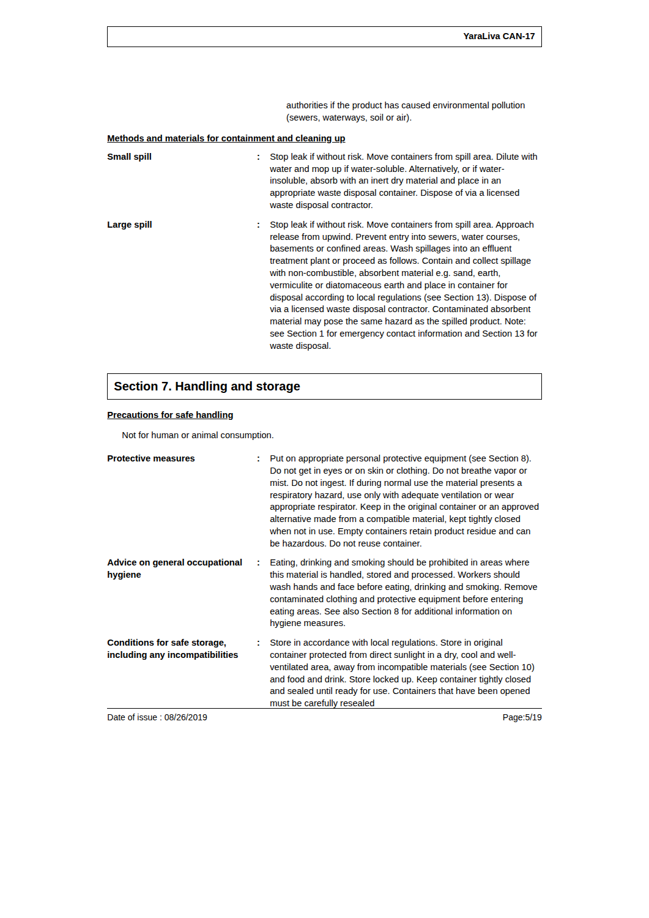YaraLiva CAN-17
authorities if the product has caused environmental pollution (sewers, waterways, soil or air).
Methods and materials for containment and cleaning up
| Small spill | : | Stop leak if without risk. Move containers from spill area. Dilute with water and mop up if water-soluble. Alternatively, or if water-insoluble, absorb with an inert dry material and place in an appropriate waste disposal container. Dispose of via a licensed waste disposal contractor. |
| Large spill | : | Stop leak if without risk. Move containers from spill area. Approach release from upwind. Prevent entry into sewers, water courses, basements or confined areas. Wash spillages into an effluent treatment plant or proceed as follows. Contain and collect spillage with non-combustible, absorbent material e.g. sand, earth, vermiculite or diatomaceous earth and place in container for disposal according to local regulations (see Section 13). Dispose of via a licensed waste disposal contractor. Contaminated absorbent material may pose the same hazard as the spilled product. Note: see Section 1 for emergency contact information and Section 13 for waste disposal. |
Section 7. Handling and storage
Precautions for safe handling
Not for human or animal consumption.
| Protective measures | : | Put on appropriate personal protective equipment (see Section 8). Do not get in eyes or on skin or clothing. Do not breathe vapor or mist. Do not ingest. If during normal use the material presents a respiratory hazard, use only with adequate ventilation or wear appropriate respirator. Keep in the original container or an approved alternative made from a compatible material, kept tightly closed when not in use. Empty containers retain product residue and can be hazardous. Do not reuse container. |
| Advice on general occupational hygiene | : | Eating, drinking and smoking should be prohibited in areas where this material is handled, stored and processed. Workers should wash hands and face before eating, drinking and smoking. Remove contaminated clothing and protective equipment before entering eating areas. See also Section 8 for additional information on hygiene measures. |
| Conditions for safe storage, including any incompatibilities | : | Store in accordance with local regulations. Store in original container protected from direct sunlight in a dry, cool and well-ventilated area, away from incompatible materials (see Section 10) and food and drink. Store locked up. Keep container tightly closed and sealed until ready for use. Containers that have been opened must be carefully resealed |
Date of issue : 08/26/2019 Page:5/19